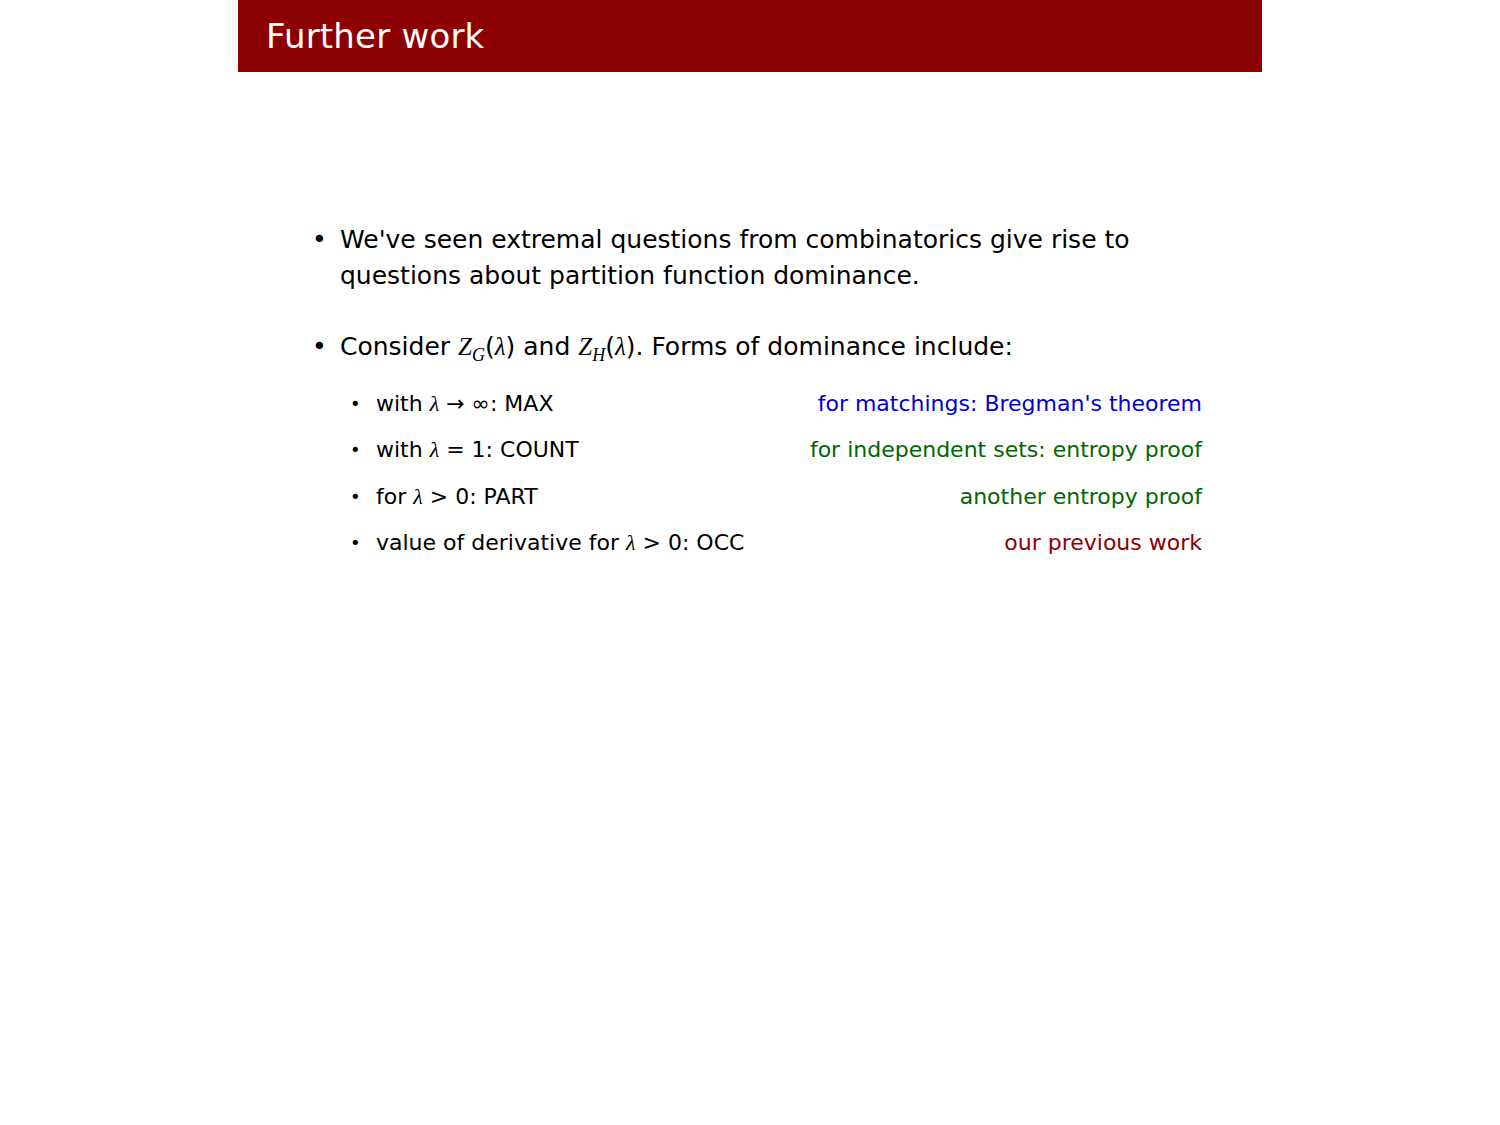Further work
We've seen extremal questions from combinatorics give rise to questions about partition function dominance.
Consider ZG(λ) and ZH(λ). Forms of dominance include:
with λ → ∞: MAX for matchings: Bregman's theorem
with λ = 1: COUNT for independent sets: entropy proof
for λ > 0: PART another entropy proof
value of derivative for λ > 0: OCC our previous work